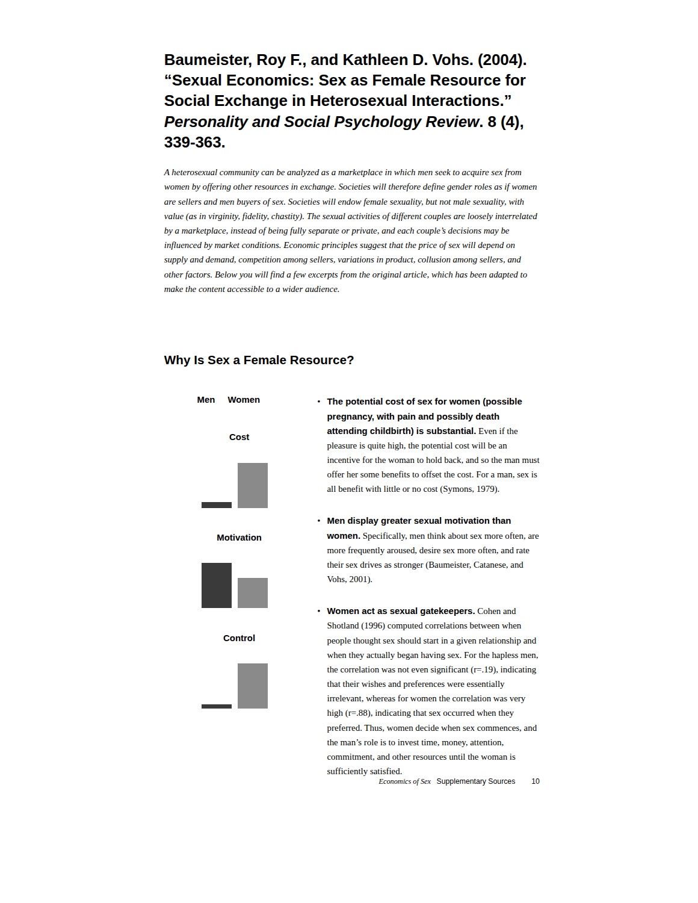Baumeister, Roy F., and Kathleen D. Vohs. (2004). “Sexual Economics: Sex as Female Resource for Social Exchange in Heterosexual Interactions.” Personality and Social Psychology Review. 8 (4), 339-363.
A heterosexual community can be analyzed as a marketplace in which men seek to acquire sex from women by offering other resources in exchange. Societies will therefore define gender roles as if women are sellers and men buyers of sex. Societies will endow female sexuality, but not male sexuality, with value (as in virginity, fidelity, chastity). The sexual activities of different couples are loosely interrelated by a marketplace, instead of being fully separate or private, and each couple’s decisions may be influenced by market conditions. Economic principles suggest that the price of sex will depend on supply and demand, competition among sellers, variations in product, collusion among sellers, and other factors. Below you will find a few excerpts from the original article, which has been adapted to make the content accessible to a wider audience.
Why Is Sex a Female Resource?
Men Women
Cost
Motivation
Control
The potential cost of sex for women (possible pregnancy, with pain and possibly death attending childbirth) is substantial. Even if the pleasure is quite high, the potential cost will be an incentive for the woman to hold back, and so the man must offer her some benefits to offset the cost. For a man, sex is all benefit with little or no cost (Symons, 1979).
Men display greater sexual motivation than women. Specifically, men think about sex more often, are more frequently aroused, desire sex more often, and rate their sex drives as stronger (Baumeister, Catanese, and Vohs, 2001).
Women act as sexual gatekeepers. Cohen and Shotland (1996) computed correlations between when people thought sex should start in a given relationship and when they actually began having sex. For the hapless men, the correlation was not even significant (r=.19), indicating that their wishes and preferences were essentially irrelevant, whereas for women the correlation was very high (r=.88), indicating that sex occurred when they preferred. Thus, women decide when sex commences, and the man’s role is to invest time, money, attention, commitment, and other resources until the woman is sufficiently satisfied.
Economics of Sex Supplementary Sources 10